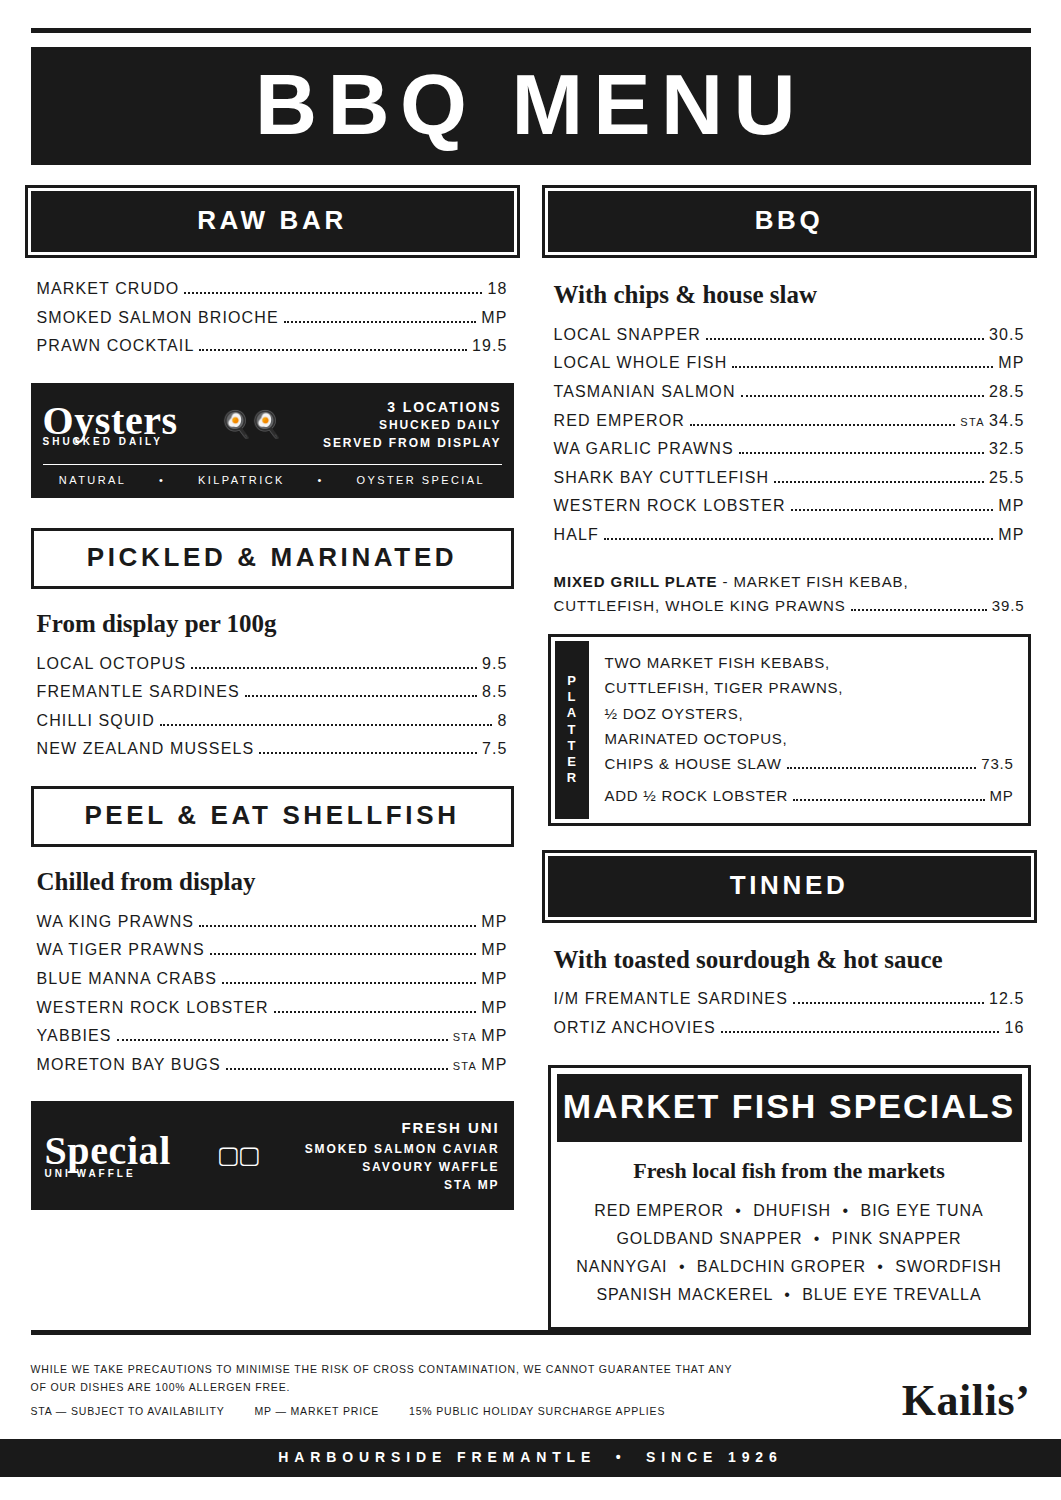BBQ Menu
Raw Bar
Market Crudo 18
Smoked Salmon Brioche MP
Prawn Cocktail 19.5
OystersShucked Daily
🍳🍳
3 Locations
Shucked Daily
Served from Display
Natural • Kilpatrick • Oyster Special
Pickled & Marinated
From display per 100g
Local Octopus 9.5
Fremantle Sardines 8.5
Chilli Squid 8
New Zealand Mussels 7.5
Peel & Eat Shellfish
Chilled from display
WA King Prawns MP
WA Tiger Prawns MP
Blue Manna Crabs MP
Western Rock Lobster MP
Yabbies STAMP
Moreton Bay Bugs STAMP
SpecialUni Waffle
▢▢
Fresh Uni
Smoked Salmon Caviar
Savoury Waffle
STA MP
BBQ
With chips & house slaw
Local Snapper 30.5
Local Whole Fish MP
Tasmanian Salmon 28.5
Red Emperor STA34.5
WA Garlic Prawns 32.5
Shark Bay Cuttlefish 25.5
Western Rock Lobster MP
Half MP
Mixed Grill Plate - Market Fish Kebab,
Cuttlefish, Whole King Prawns 39.5
PLATTER
Two Market Fish Kebabs,
Cuttlefish, Tiger Prawns,
½ Doz Oysters,
Marinated Octopus,
Chips & House Slaw 73.5
Add ½ Rock Lobster MP
Tinned
With toasted sourdough & hot sauce
I/M Fremantle Sardines 12.5
Ortiz Anchovies 16
Market Fish Specials
Fresh local fish from the markets
Red Emperor • Dhufish • Big Eye Tuna
Goldband Snapper • Pink Snapper
Nannygai • Baldchin Groper • Swordfish
Spanish Mackerel • Blue Eye Trevalla
While we take precautions to minimise the risk of cross contamination, we cannot guarantee that any of our dishes are 100% allergen free.
STA — Subject to Availability MP — Market Price 15% Public Holiday Surcharge Applies
Kailis’
Harbourside Fremantle • Since 1926